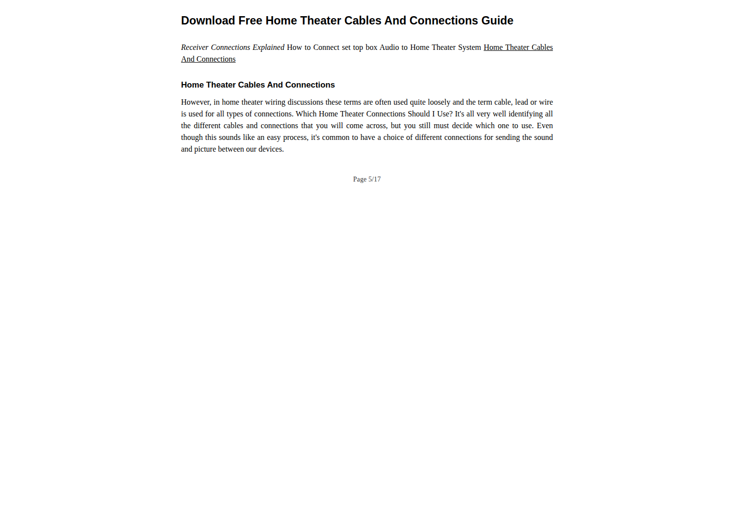Download Free Home Theater Cables And Connections Guide
Receiver Connections Explained How to Connect set top box Audio to Home Theater System Home Theater Cables And Connections
Home Theater Cables And Connections
However, in home theater wiring discussions these terms are often used quite loosely and the term cable, lead or wire is used for all types of connections. Which Home Theater Connections Should I Use? It's all very well identifying all the different cables and connections that you will come across, but you still must decide which one to use. Even though this sounds like an easy process, it's common to have a choice of different connections for sending the sound and picture between our devices.
Page 5/17